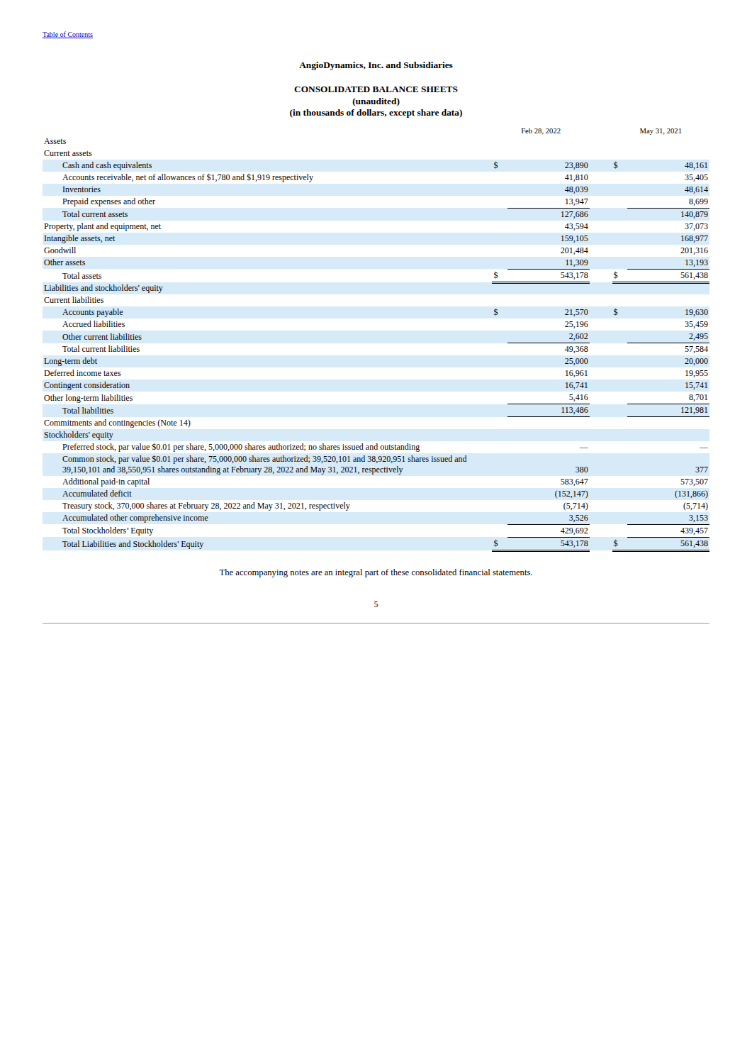Table of Contents
AngioDynamics, Inc. and Subsidiaries
CONSOLIDATED BALANCE SHEETS
(unaudited)
(in thousands of dollars, except share data)
| | | Feb 28, 2022 | | May 31, 2021 |
| Assets | | | | | | |
| Current assets | | | | | | |
| Cash and cash equivalents | | $ | 23,890 | | $ | 48,161 |
| Accounts receivable, net of allowances of $1,780 and $1,919 respectively | | | 41,810 | | | 35,405 |
| Inventories | | | 48,039 | | | 48,614 |
| Prepaid expenses and other | | | 13,947 | | | 8,699 |
| Total current assets | | | 127,686 | | | 140,879 |
| Property, plant and equipment, net | | | 43,594 | | | 37,073 |
| Intangible assets, net | | | 159,105 | | | 168,977 |
| Goodwill | | | 201,484 | | | 201,316 |
| Other assets | | | 11,309 | | | 13,193 |
| Total assets | | $ | 543,178 | | $ | 561,438 |
| Liabilities and stockholders' equity | | | | | | |
| Current liabilities | | | | | | |
| Accounts payable | | $ | 21,570 | | $ | 19,630 |
| Accrued liabilities | | | 25,196 | | | 35,459 |
| Other current liabilities | | | 2,602 | | | 2,495 |
| Total current liabilities | | | 49,368 | | | 57,584 |
| Long-term debt | | | 25,000 | | | 20,000 |
| Deferred income taxes | | | 16,961 | | | 19,955 |
| Contingent consideration | | | 16,741 | | | 15,741 |
| Other long-term liabilities | | | 5,416 | | | 8,701 |
| Total liabilities | | | 113,486 | | | 121,981 |
| Commitments and contingencies (Note 14) | | | | | | |
| Stockholders' equity | | | | | | |
| Preferred stock, par value $0.01 per share, 5,000,000 shares authorized; no shares issued and outstanding | | | — | | | — |
| Common stock, par value $0.01 per share, 75,000,000 shares authorized; 39,520,101 and 38,920,951 shares issued and 39,150,101 and 38,550,951 shares outstanding at February 28, 2022 and May 31, 2021, respectively | | | 380 | | | 377 |
| Additional paid-in capital | | | 583,647 | | | 573,507 |
| Accumulated deficit | | | (152,147) | | | (131,866) |
| Treasury stock, 370,000 shares at February 28, 2022 and May 31, 2021, respectively | | | (5,714) | | | (5,714) |
| Accumulated other comprehensive income | | | 3,526 | | | 3,153 |
| Total Stockholders’ Equity | | | 429,692 | | | 439,457 |
| Total Liabilities and Stockholders' Equity | | $ | 543,178 | | $ | 561,438 |
The accompanying notes are an integral part of these consolidated financial statements.
5